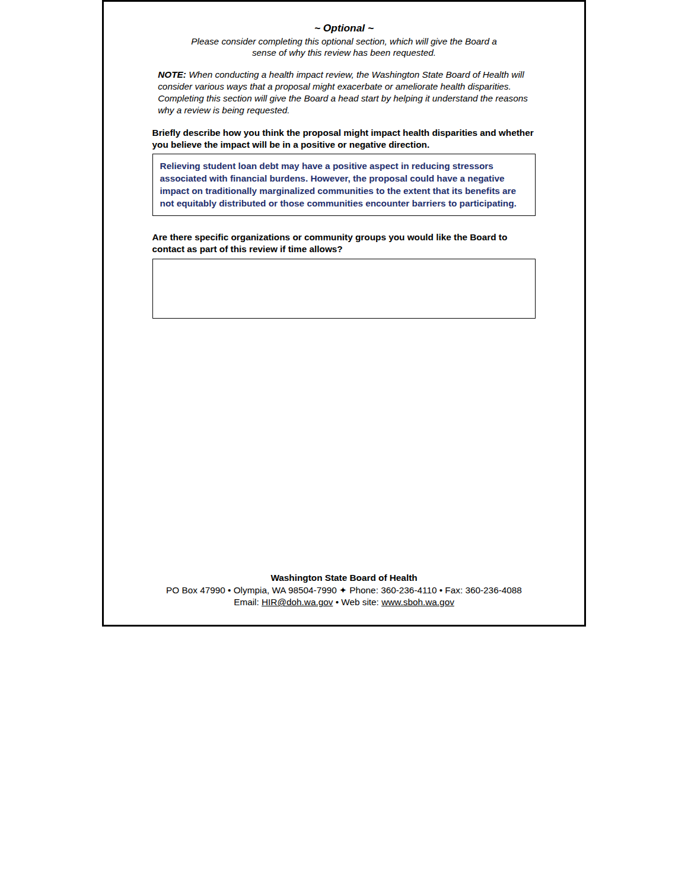~ Optional ~
Please consider completing this optional section, which will give the Board a
sense of why this review has been requested.
NOTE: When conducting a health impact review, the Washington State Board of Health will consider various ways that a proposal might exacerbate or ameliorate health disparities. Completing this section will give the Board a head start by helping it understand the reasons why a review is being requested.
Briefly describe how you think the proposal might impact health disparities and whether you believe the impact will be in a positive or negative direction.
Relieving student loan debt may have a positive aspect in reducing stressors associated with financial burdens. However, the proposal could have a negative impact on traditionally marginalized communities to the extent that its benefits are not equitably distributed or those communities encounter barriers to participating.
Are there specific organizations or community groups you would like the Board to contact as part of this review if time allows?
Washington State Board of Health
PO Box 47990 • Olympia, WA 98504-7990 ✦ Phone: 360-236-4110 • Fax: 360-236-4088
Email: HIR@doh.wa.gov • Web site: www.sboh.wa.gov